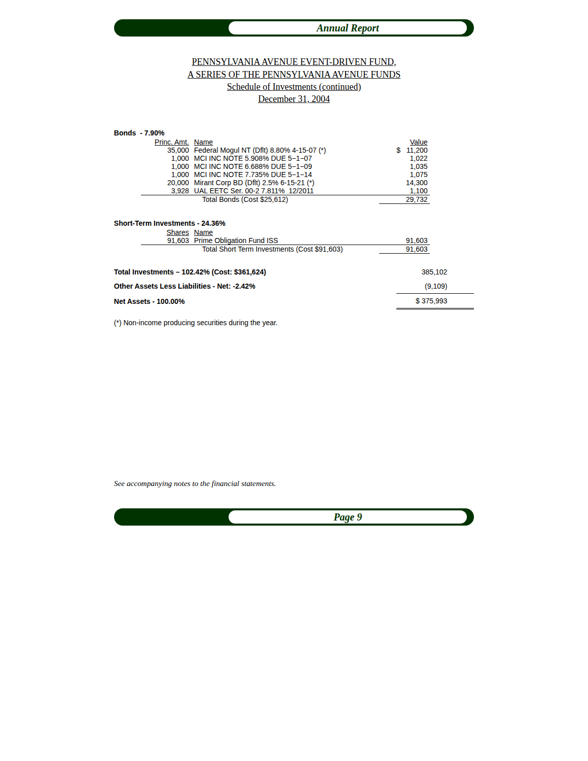Annual Report
PENNSYLVANIA AVENUE EVENT-DRIVEN FUND,
A SERIES OF THE PENNSYLVANIA AVENUE FUNDS
Schedule of Investments (continued)
December 31, 2004
Bonds - 7.90%
| Princ. Amt. | Name | Value |
| 35,000 | Federal Mogul NT (Dflt) 8.80% 4-15-07 (*) | $ 11,200 |
| 1,000 | MCI INC NOTE 5.908% DUE 5−1−07 | 1,022 |
| 1,000 | MCI INC NOTE 6.688% DUE 5−1−09 | 1,035 |
| 1,000 | MCI INC NOTE 7.735% DUE 5−1−14 | 1,075 |
| 20,000 | Mirant Corp BD (Dflt) 2.5% 6-15-21 (*) | 14,300 |
| 3,928 | UAL EETC Ser. 00-2 7.811% 12/2011 | 1,100 |
| | Total Bonds (Cost $25,612) | 29,732 |
Short-Term Investments - 24.36%
| Shares | Name | |
| 91,603 | Prime Obligation Fund ISS | 91,603 |
| | Total Short Term Investments (Cost $91,603) | 91,603 |
| Total Investments – 102.42% (Cost: $361,624) | 385,102 |
| Other Assets Less Liabilities - Net: -2.42% | (9,109) |
| Net Assets - 100.00% | $ 375,993 |
(*) Non-income producing securities during the year.
See accompanying notes to the financial statements.
Page 9